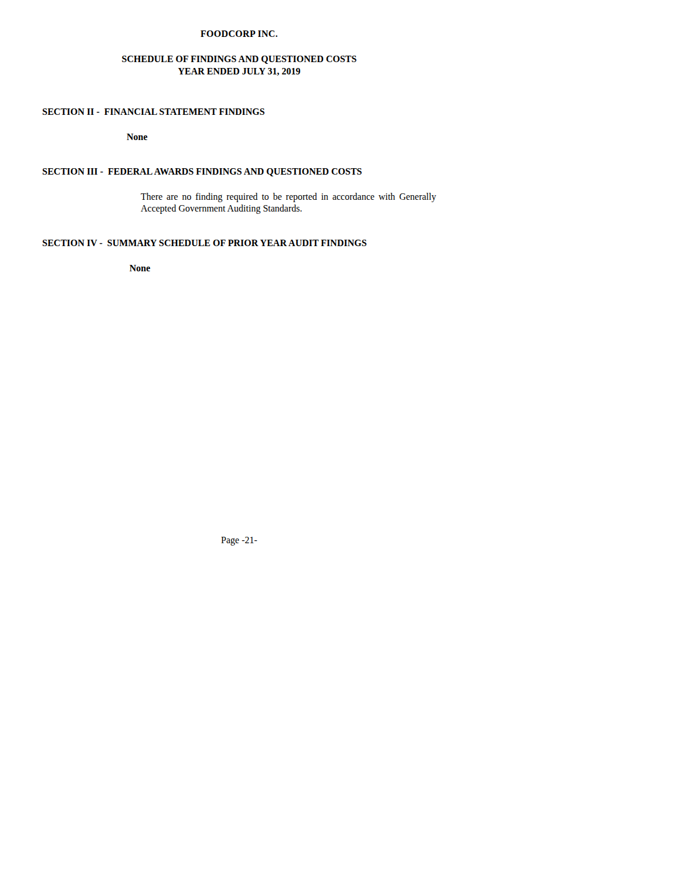FOODCORP INC.
SCHEDULE OF FINDINGS AND QUESTIONED COSTSYEAR ENDED JULY 31, 2019
SECTION II - FINANCIAL STATEMENT FINDINGS
None
SECTION III - FEDERAL AWARDS FINDINGS AND QUESTIONED COSTS
There are no finding required to be reported in accordance with Generally Accepted Government Auditing Standards.
SECTION IV - SUMMARY SCHEDULE OF PRIOR YEAR AUDIT FINDINGS
None
Page -21-